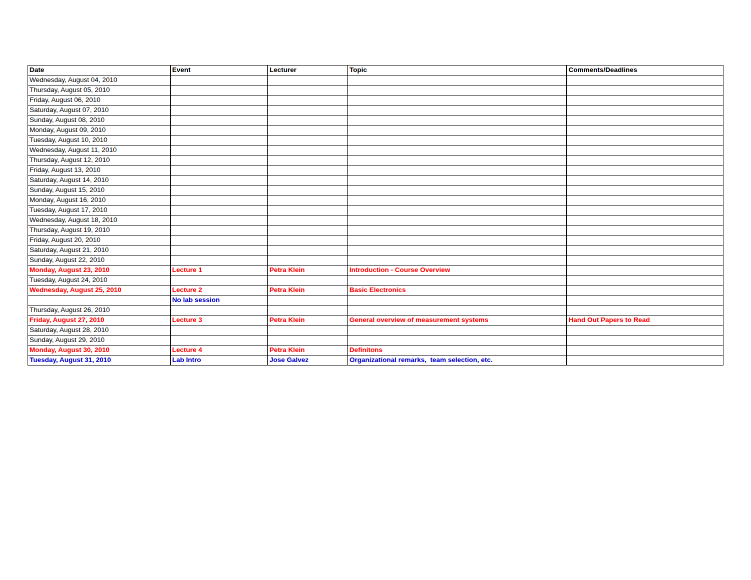| Date | Event | Lecturer | Topic | Comments/Deadlines |
| --- | --- | --- | --- | --- |
| Wednesday, August 04, 2010 | | | | |
| Thursday, August 05, 2010 | | | | |
| Friday, August 06, 2010 | | | | |
| Saturday, August 07, 2010 | | | | |
| Sunday, August 08, 2010 | | | | |
| Monday, August 09, 2010 | | | | |
| Tuesday, August 10, 2010 | | | | |
| Wednesday, August 11, 2010 | | | | |
| Thursday, August 12, 2010 | | | | |
| Friday, August 13, 2010 | | | | |
| Saturday, August 14, 2010 | | | | |
| Sunday, August 15, 2010 | | | | |
| Monday, August 16, 2010 | | | | |
| Tuesday, August 17, 2010 | | | | |
| Wednesday, August 18, 2010 | | | | |
| Thursday, August 19, 2010 | | | | |
| Friday, August 20, 2010 | | | | |
| Saturday, August 21, 2010 | | | | |
| Sunday, August 22, 2010 | | | | |
| Monday, August 23, 2010 | Lecture 1 | Petra Klein | Introduction - Course Overview | |
| Tuesday, August 24, 2010 | | | | |
| Wednesday, August 25, 2010 | Lecture 2 | Petra Klein | Basic Electronics | |
| | No lab session | | | |
| Thursday, August 26, 2010 | | | | |
| Friday, August 27, 2010 | Lecture 3 | Petra Klein | General overview of measurement systems | Hand Out Papers to Read |
| Saturday, August 28, 2010 | | | | |
| Sunday, August 29, 2010 | | | | |
| Monday, August 30, 2010 | Lecture 4 | Petra Klein | Definitons | |
| Tuesday, August 31, 2010 | Lab Intro | Jose Galvez | Organizational remarks, team selection, etc. | |